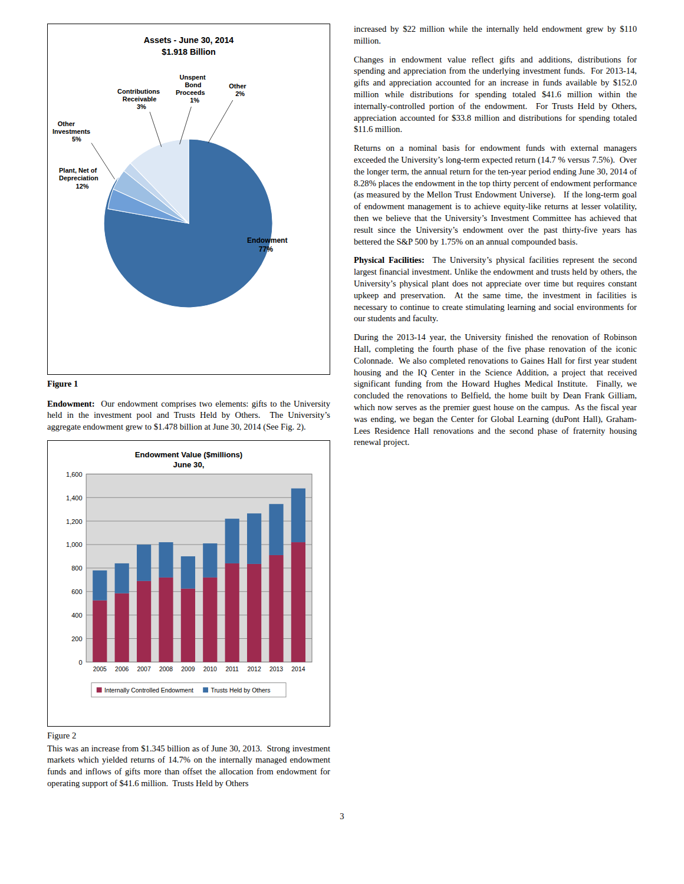Assets - June 30, 2014 $1.918 Billion Endowment 77% Plant, Net of Depreciation 12% Other Investments 5% Contributions Receivable 3% Unspent Bond Proceeds 1% Other 2%
Figure 1
Endowment: Our endowment comprises two elements: gifts to the University held in the investment pool and Trusts Held by Others. The University’s aggregate endowment grew to $1.478 billion at June 30, 2014 (See Fig. 2).
Endowment Value ($millions) June 30, 0 200 400 600 800 1,000 1,200 1,400 1,600 2005 2006 2007 2008 2009 2010 2011 2012 2013 2014 Internally Controlled Endowment Trusts Held by Others
Figure 2
This was an increase from $1.345 billion as of June 30, 2013. Strong investment markets which yielded returns of 14.7% on the internally managed endowment funds and inflows of gifts more than offset the allocation from endowment for operating support of $41.6 million. Trusts Held by Others
increased by $22 million while the internally held endowment grew by $110 million.
Changes in endowment value reflect gifts and additions, distributions for spending and appreciation from the underlying investment funds. For 2013-14, gifts and appreciation accounted for an increase in funds available by $152.0 million while distributions for spending totaled $41.6 million within the internally-controlled portion of the endowment. For Trusts Held by Others, appreciation accounted for $33.8 million and distributions for spending totaled $11.6 million.
Returns on a nominal basis for endowment funds with external managers exceeded the University’s long-term expected return (14.7 % versus 7.5%). Over the longer term, the annual return for the ten-year period ending June 30, 2014 of 8.28% places the endowment in the top thirty percent of endowment performance (as measured by the Mellon Trust Endowment Universe). If the long-term goal of endowment management is to achieve equity-like returns at lesser volatility, then we believe that the University’s Investment Committee has achieved that result since the University’s endowment over the past thirty-five years has bettered the S&P 500 by 1.75% on an annual compounded basis.
Physical Facilities: The University’s physical facilities represent the second largest financial investment. Unlike the endowment and trusts held by others, the University’s physical plant does not appreciate over time but requires constant upkeep and preservation. At the same time, the investment in facilities is necessary to continue to create stimulating learning and social environments for our students and faculty.
During the 2013-14 year, the University finished the renovation of Robinson Hall, completing the fourth phase of the five phase renovation of the iconic Colonnade. We also completed renovations to Gaines Hall for first year student housing and the IQ Center in the Science Addition, a project that received significant funding from the Howard Hughes Medical Institute. Finally, we concluded the renovations to Belfield, the home built by Dean Frank Gilliam, which now serves as the premier guest house on the campus. As the fiscal year was ending, we began the Center for Global Learning (duPont Hall), Graham-Lees Residence Hall renovations and the second phase of fraternity housing renewal project.
3